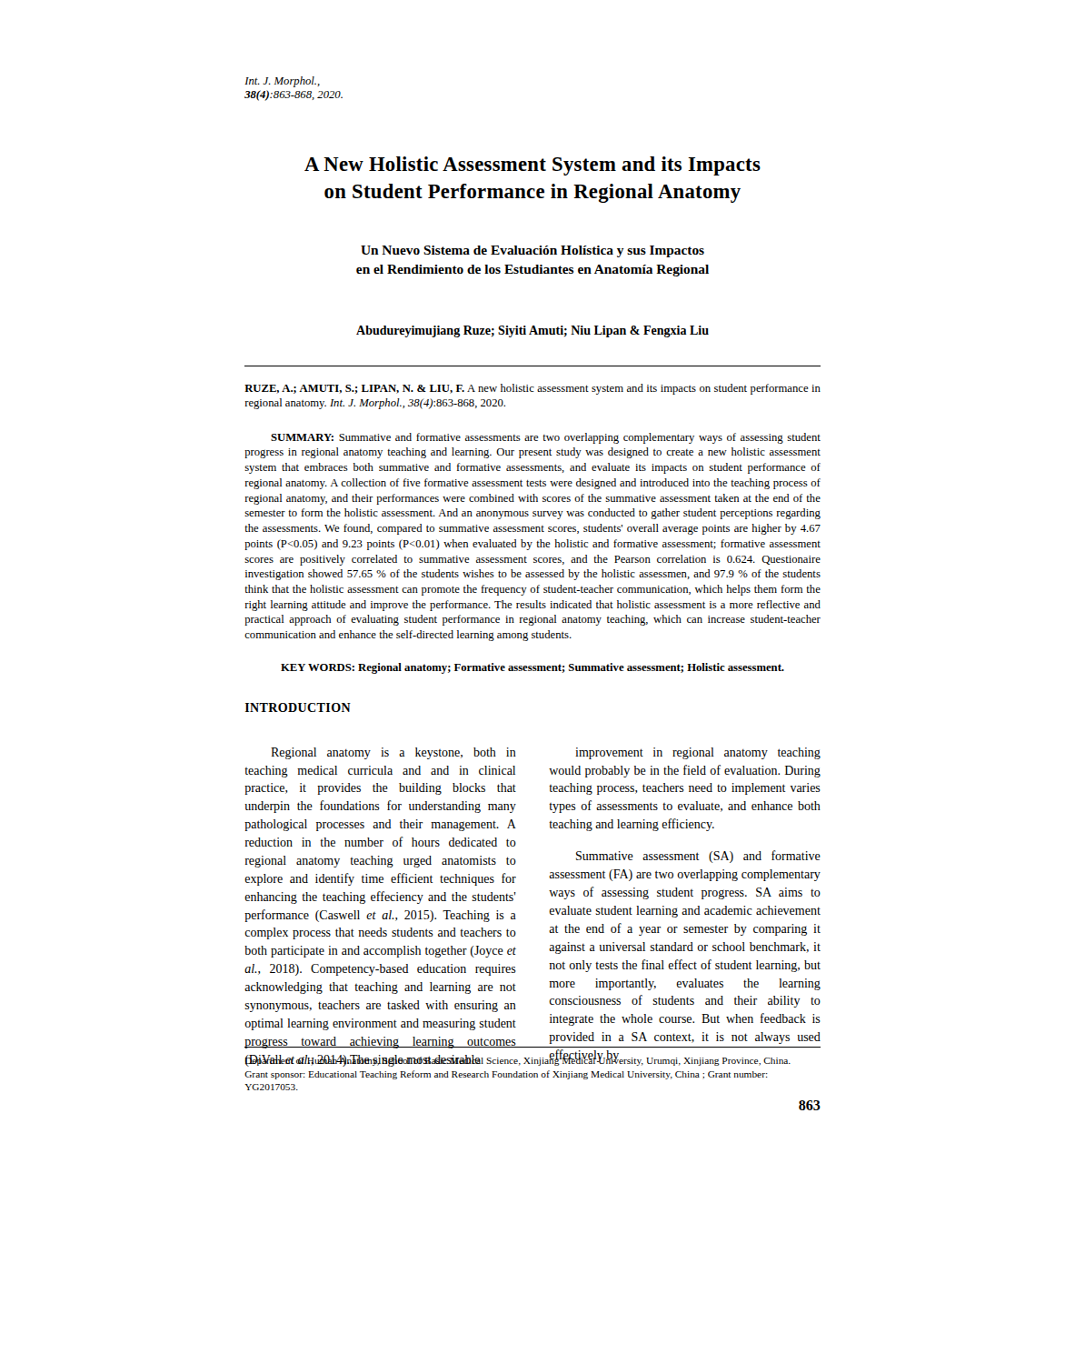Int. J. Morphol.,
38(4):863-868, 2020.
A New Holistic Assessment System and its Impacts
on Student Performance in Regional Anatomy
Un Nuevo Sistema de Evaluación Holística y sus Impactos
en el Rendimiento de los Estudiantes en Anatomía Regional
Abudureyimujiang Ruze; Siyiti Amuti; Niu Lipan & Fengxia Liu
RUZE, A.; AMUTI, S.; LIPAN, N. & LIU, F. A new holistic assessment system and its impacts on student performance in regional anatomy. Int. J. Morphol., 38(4):863-868, 2020.
SUMMARY: Summative and formative assessments are two overlapping complementary ways of assessing student progress in regional anatomy teaching and learning. Our present study was designed to create a new holistic assessment system that embraces both summative and formative assessments, and evaluate its impacts on student performance of regional anatomy. A collection of five formative assessment tests were designed and introduced into the teaching process of regional anatomy, and their performances were combined with scores of the summative assessment taken at the end of the semester to form the holistic assessment. And an anonymous survey was conducted to gather student perceptions regarding the assessments. We found, compared to summative assessment scores, students' overall average points are higher by 4.67 points (P<0.05) and 9.23 points (P<0.01) when evaluated by the holistic and formative assessment; formative assessment scores are positively correlated to summative assessment scores, and the Pearson correlation is 0.624. Questionaire investigation showed 57.65 % of the students wishes to be assessed by the holistic assessmen, and 97.9 % of the students think that the holistic assessment can promote the frequency of student-teacher communication, which helps them form the right learning attitude and improve the performance. The results indicated that holistic assessment is a more reflective and practical approach of evaluating student performance in regional anatomy teaching, which can increase student-teacher communication and enhance the self-directed learning among students.
KEY WORDS: Regional anatomy; Formative assessment; Summative assessment; Holistic assessment.
INTRODUCTION
Regional anatomy is a keystone, both in teaching medical curricula and and in clinical practice, it provides the building blocks that underpin the foundations for understanding many pathological processes and their management. A reduction in the number of hours dedicated to regional anatomy teaching urged anatomists to explore and identify time efficient techniques for enhancing the teaching effeciency and the students' performance (Caswell et al., 2015). Teaching is a complex process that needs students and teachers to both participate in and accomplish together (Joyce et al., 2018). Competency-based education requires acknowledging that teaching and learning are not synonymous, teachers are tasked with ensuring an optimal learning environment and measuring student progress toward achieving learning outcomes (DiVall et al., 2014).The single most desirable
improvement in regional anatomy teaching would probably be in the field of evaluation. During teaching process, teachers need to implement varies types of assessments to evaluate, and enhance both teaching and learning efficiency.
Summative assessment (SA) and formative assessment (FA) are two overlapping complementary ways of assessing student progress. SA aims to evaluate student learning and academic achievement at the end of a year or semester by comparing it against a universal standard or school benchmark, it not only tests the final effect of student learning, but more importantly, evaluates the learning consciousness of students and their ability to integrate the whole course. But when feedback is provided in a SA context, it is not always used effectively by
Department of Human Anatomy, School of Basic Medical Science, Xinjiang Medical University, Urumqi, Xinjiang Province, China.
Grant sponsor: Educational Teaching Reform and Research Foundation of Xinjiang Medical University, China ; Grant number: YG2017053.
863